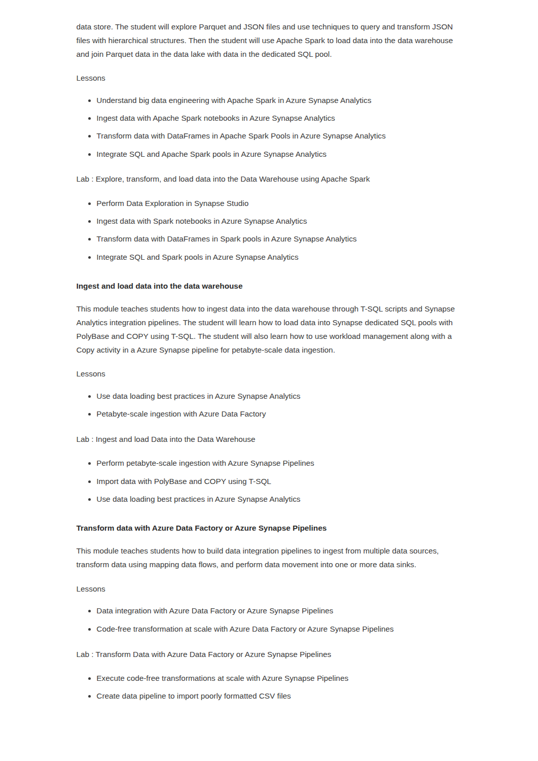data store. The student will explore Parquet and JSON files and use techniques to query and transform JSON files with hierarchical structures. Then the student will use Apache Spark to load data into the data warehouse and join Parquet data in the data lake with data in the dedicated SQL pool.
Lessons
Understand big data engineering with Apache Spark in Azure Synapse Analytics
Ingest data with Apache Spark notebooks in Azure Synapse Analytics
Transform data with DataFrames in Apache Spark Pools in Azure Synapse Analytics
Integrate SQL and Apache Spark pools in Azure Synapse Analytics
Lab : Explore, transform, and load data into the Data Warehouse using Apache Spark
Perform Data Exploration in Synapse Studio
Ingest data with Spark notebooks in Azure Synapse Analytics
Transform data with DataFrames in Spark pools in Azure Synapse Analytics
Integrate SQL and Spark pools in Azure Synapse Analytics
Ingest and load data into the data warehouse
This module teaches students how to ingest data into the data warehouse through T-SQL scripts and Synapse Analytics integration pipelines. The student will learn how to load data into Synapse dedicated SQL pools with PolyBase and COPY using T-SQL. The student will also learn how to use workload management along with a Copy activity in a Azure Synapse pipeline for petabyte-scale data ingestion.
Lessons
Use data loading best practices in Azure Synapse Analytics
Petabyte-scale ingestion with Azure Data Factory
Lab : Ingest and load Data into the Data Warehouse
Perform petabyte-scale ingestion with Azure Synapse Pipelines
Import data with PolyBase and COPY using T-SQL
Use data loading best practices in Azure Synapse Analytics
Transform data with Azure Data Factory or Azure Synapse Pipelines
This module teaches students how to build data integration pipelines to ingest from multiple data sources, transform data using mapping data flows, and perform data movement into one or more data sinks.
Lessons
Data integration with Azure Data Factory or Azure Synapse Pipelines
Code-free transformation at scale with Azure Data Factory or Azure Synapse Pipelines
Lab : Transform Data with Azure Data Factory or Azure Synapse Pipelines
Execute code-free transformations at scale with Azure Synapse Pipelines
Create data pipeline to import poorly formatted CSV files